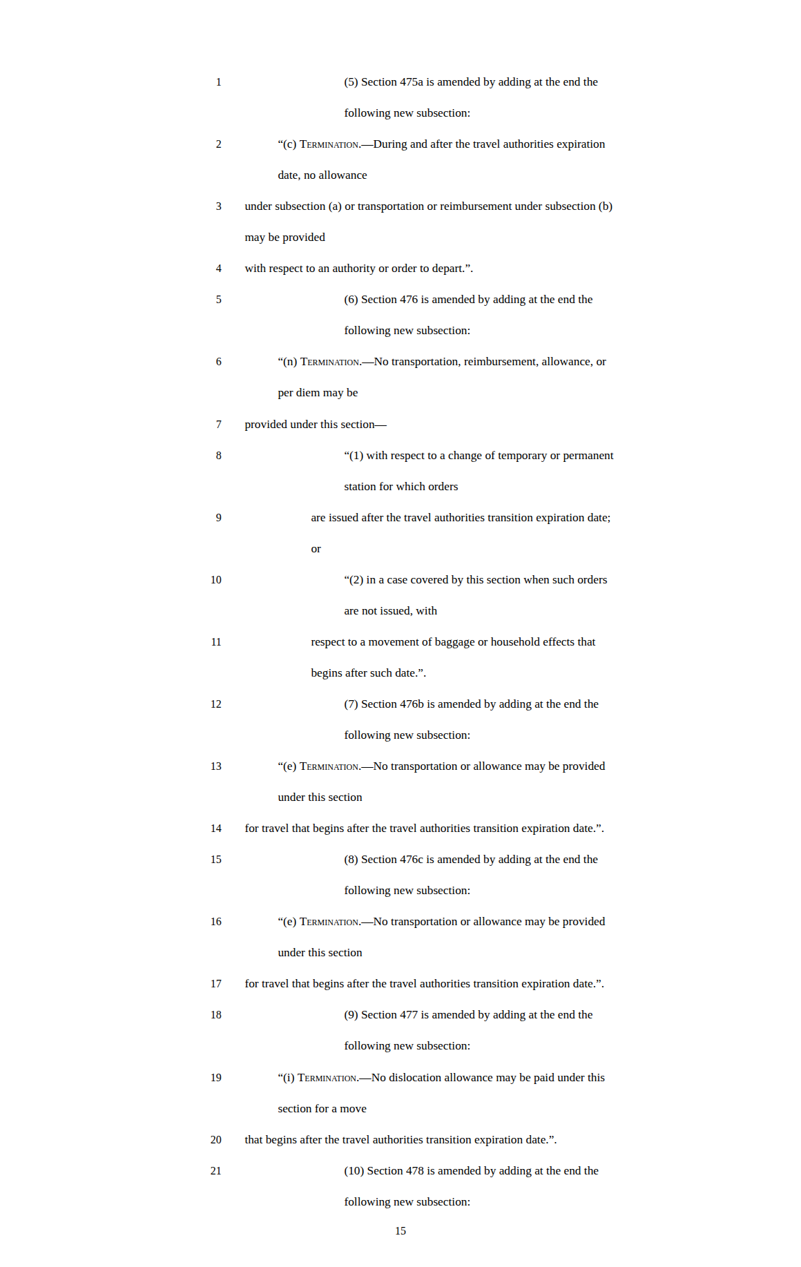1
(5) Section 475a is amended by adding at the end the following new subsection:
2
“(c) Termination.—During and after the travel authorities expiration date, no allowance
3
under subsection (a) or transportation or reimbursement under subsection (b) may be provided
4
with respect to an authority or order to depart.”.
5
(6) Section 476 is amended by adding at the end the following new subsection:
6
“(n) Termination.—No transportation, reimbursement, allowance, or per diem may be
7
provided under this section—
8
“(1) with respect to a change of temporary or permanent station for which orders
9
are issued after the travel authorities transition expiration date; or
10
“(2) in a case covered by this section when such orders are not issued, with
11
respect to a movement of baggage or household effects that begins after such date.”.
12
(7) Section 476b is amended by adding at the end the following new subsection:
13
“(e) Termination.—No transportation or allowance may be provided under this section
14
for travel that begins after the travel authorities transition expiration date.”.
15
(8) Section 476c is amended by adding at the end the following new subsection:
16
“(e) Termination.—No transportation or allowance may be provided under this section
17
for travel that begins after the travel authorities transition expiration date.”.
18
(9) Section 477 is amended by adding at the end the following new subsection:
19
“(i) Termination.—No dislocation allowance may be paid under this section for a move
20
that begins after the travel authorities transition expiration date.”.
21
(10) Section 478 is amended by adding at the end the following new subsection:
15